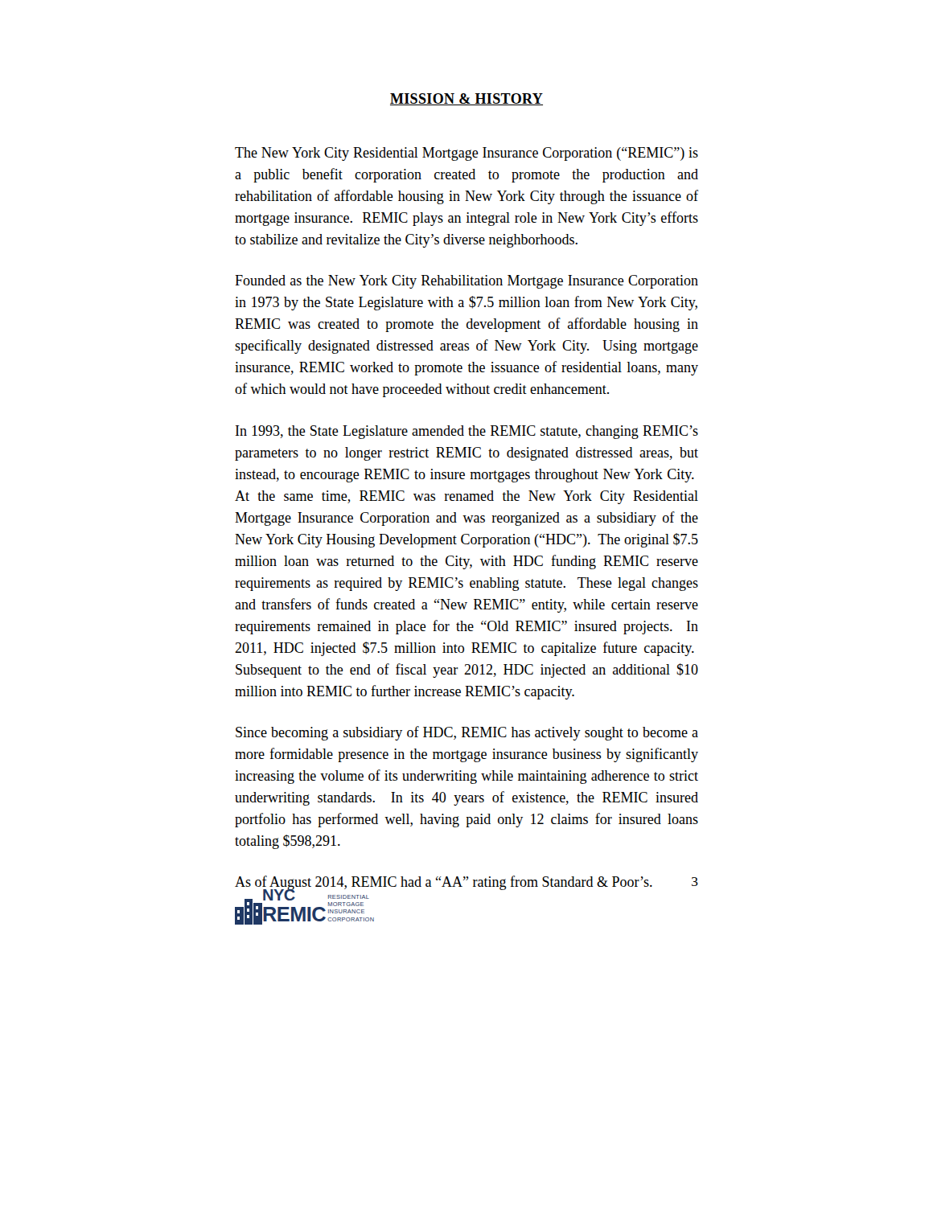MISSION & HISTORY
The New York City Residential Mortgage Insurance Corporation (“REMIC”) is a public benefit corporation created to promote the production and rehabilitation of affordable housing in New York City through the issuance of mortgage insurance. REMIC plays an integral role in New York City’s efforts to stabilize and revitalize the City’s diverse neighborhoods.
Founded as the New York City Rehabilitation Mortgage Insurance Corporation in 1973 by the State Legislature with a $7.5 million loan from New York City, REMIC was created to promote the development of affordable housing in specifically designated distressed areas of New York City. Using mortgage insurance, REMIC worked to promote the issuance of residential loans, many of which would not have proceeded without credit enhancement.
In 1993, the State Legislature amended the REMIC statute, changing REMIC’s parameters to no longer restrict REMIC to designated distressed areas, but instead, to encourage REMIC to insure mortgages throughout New York City. At the same time, REMIC was renamed the New York City Residential Mortgage Insurance Corporation and was reorganized as a subsidiary of the New York City Housing Development Corporation (“HDC”). The original $7.5 million loan was returned to the City, with HDC funding REMIC reserve requirements as required by REMIC’s enabling statute. These legal changes and transfers of funds created a “New REMIC” entity, while certain reserve requirements remained in place for the “Old REMIC” insured projects. In 2011, HDC injected $7.5 million into REMIC to capitalize future capacity. Subsequent to the end of fiscal year 2012, HDC injected an additional $10 million into REMIC to further increase REMIC’s capacity.
Since becoming a subsidiary of HDC, REMIC has actively sought to become a more formidable presence in the mortgage insurance business by significantly increasing the volume of its underwriting while maintaining adherence to strict underwriting standards. In its 40 years of existence, the REMIC insured portfolio has performed well, having paid only 12 claims for insured loans totaling $598,291.
As of August 2014, REMIC had a “AA” rating from Standard & Poor’s.
NYC
REMIC
RESIDENTIAL
MORTGAGE
INSURANCE
CORPORATION
3